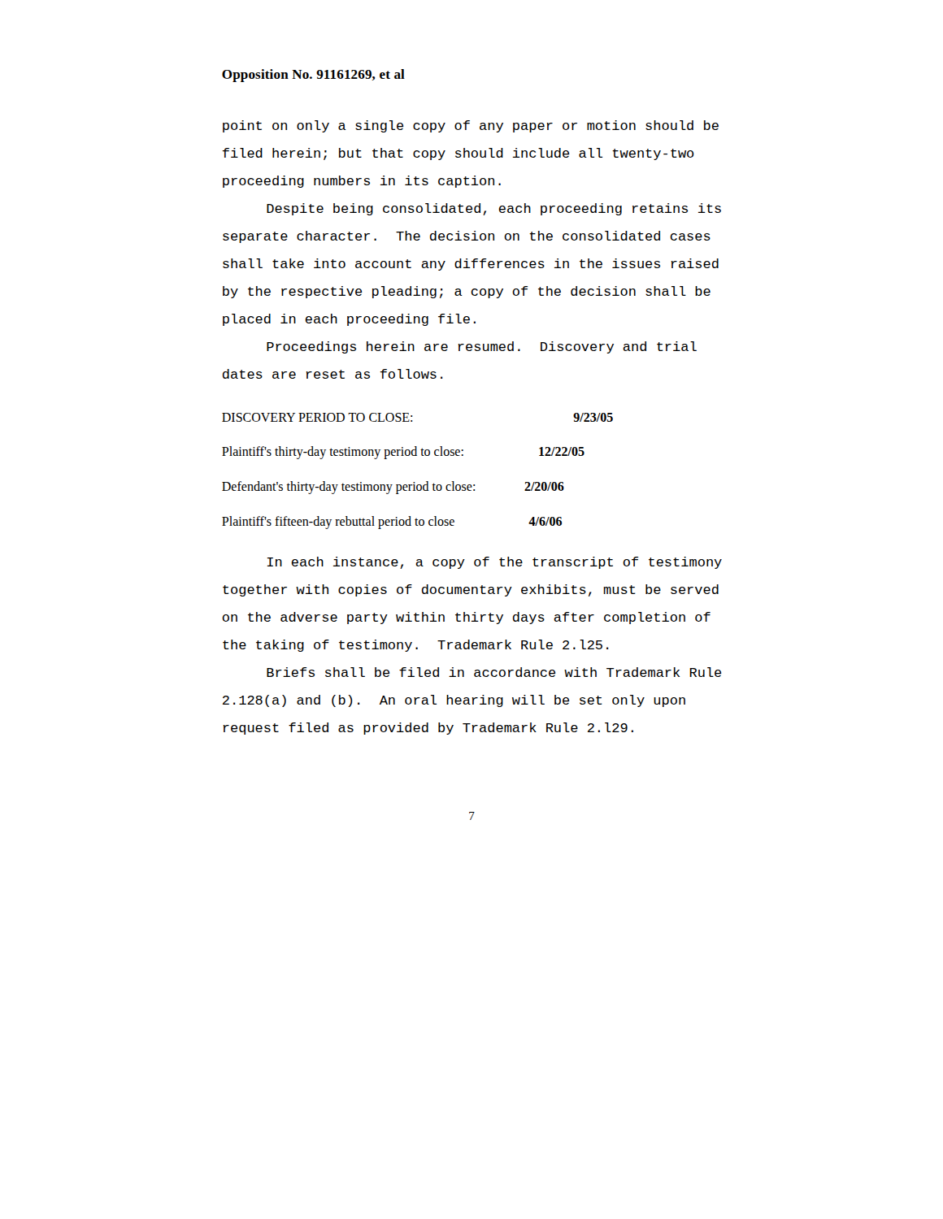Opposition No. 91161269, et al
point on only a single copy of any paper or motion should be filed herein; but that copy should include all twenty-two proceeding numbers in its caption.
Despite being consolidated, each proceeding retains its separate character. The decision on the consolidated cases shall take into account any differences in the issues raised by the respective pleading; a copy of the decision shall be placed in each proceeding file.
Proceedings herein are resumed. Discovery and trial dates are reset as follows.
DISCOVERY PERIOD TO CLOSE: 9/23/05
Plaintiff's thirty-day testimony period to close: 12/22/05
Defendant's thirty-day testimony period to close: 2/20/06
Plaintiff's fifteen-day rebuttal period to close 4/6/06
In each instance, a copy of the transcript of testimony together with copies of documentary exhibits, must be served on the adverse party within thirty days after completion of the taking of testimony. Trademark Rule 2.l25.
Briefs shall be filed in accordance with Trademark Rule 2.128(a) and (b). An oral hearing will be set only upon request filed as provided by Trademark Rule 2.l29.
7